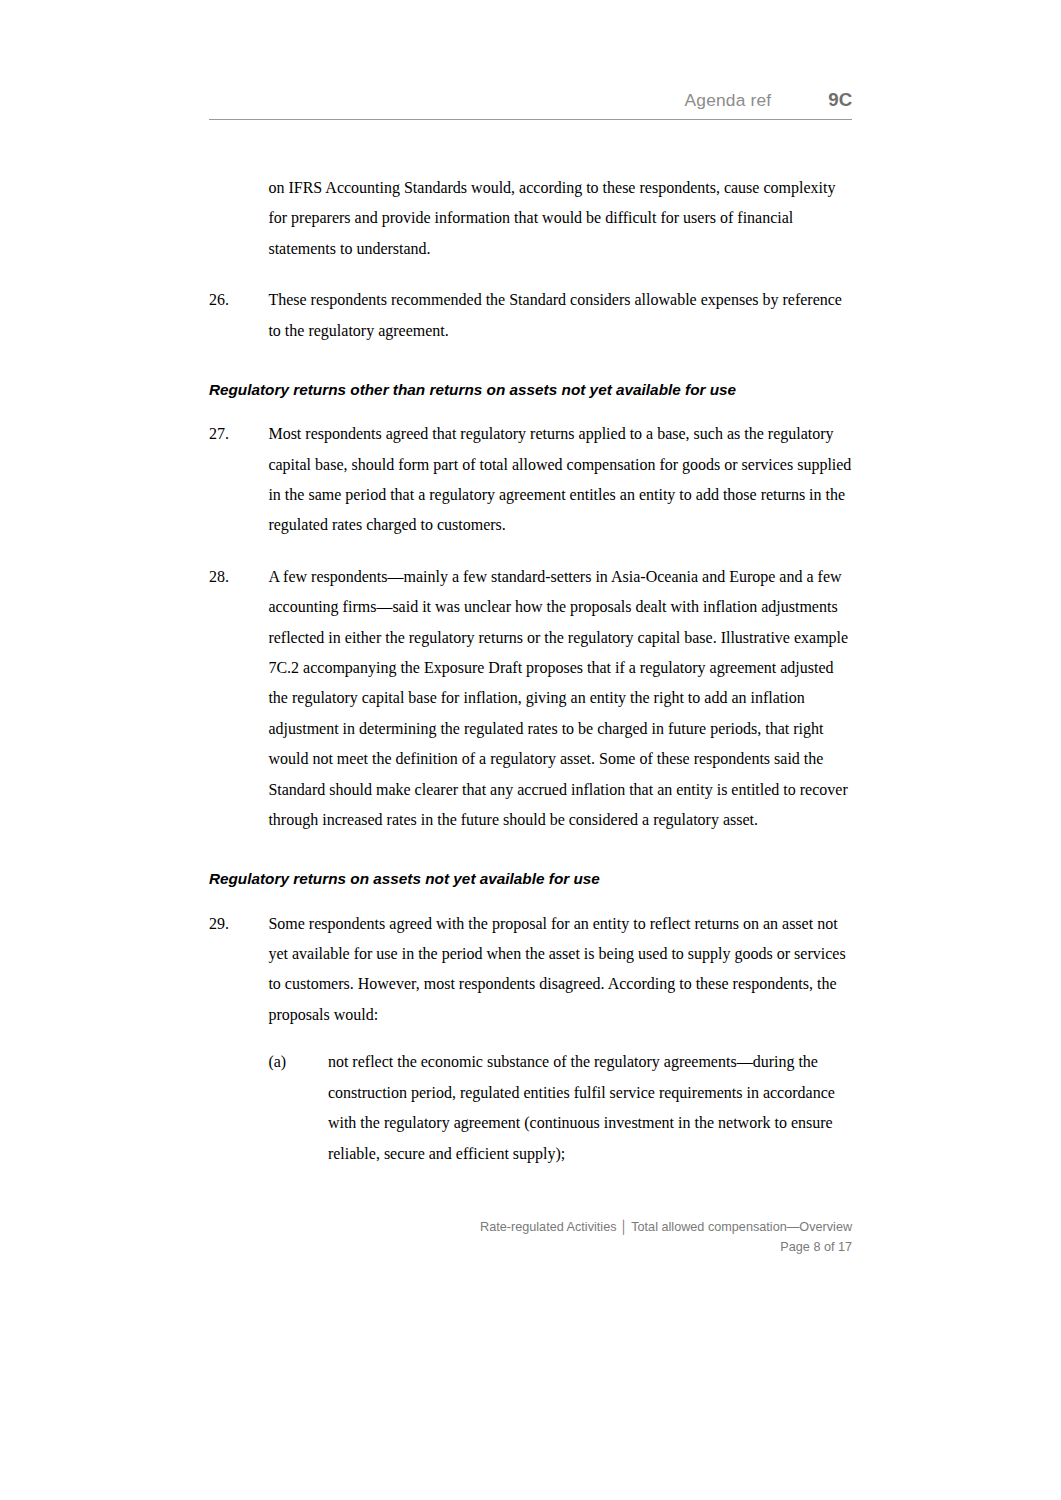Agenda ref 9C
on IFRS Accounting Standards would, according to these respondents, cause complexity for preparers and provide information that would be difficult for users of financial statements to understand.
26. These respondents recommended the Standard considers allowable expenses by reference to the regulatory agreement.
Regulatory returns other than returns on assets not yet available for use
27. Most respondents agreed that regulatory returns applied to a base, such as the regulatory capital base, should form part of total allowed compensation for goods or services supplied in the same period that a regulatory agreement entitles an entity to add those returns in the regulated rates charged to customers.
28. A few respondents—mainly a few standard-setters in Asia-Oceania and Europe and a few accounting firms—said it was unclear how the proposals dealt with inflation adjustments reflected in either the regulatory returns or the regulatory capital base. Illustrative example 7C.2 accompanying the Exposure Draft proposes that if a regulatory agreement adjusted the regulatory capital base for inflation, giving an entity the right to add an inflation adjustment in determining the regulated rates to be charged in future periods, that right would not meet the definition of a regulatory asset. Some of these respondents said the Standard should make clearer that any accrued inflation that an entity is entitled to recover through increased rates in the future should be considered a regulatory asset.
Regulatory returns on assets not yet available for use
29. Some respondents agreed with the proposal for an entity to reflect returns on an asset not yet available for use in the period when the asset is being used to supply goods or services to customers. However, most respondents disagreed. According to these respondents, the proposals would:
(a) not reflect the economic substance of the regulatory agreements—during the construction period, regulated entities fulfil service requirements in accordance with the regulatory agreement (continuous investment in the network to ensure reliable, secure and efficient supply);
Rate-regulated Activities │ Total allowed compensation—Overview Page 8 of 17